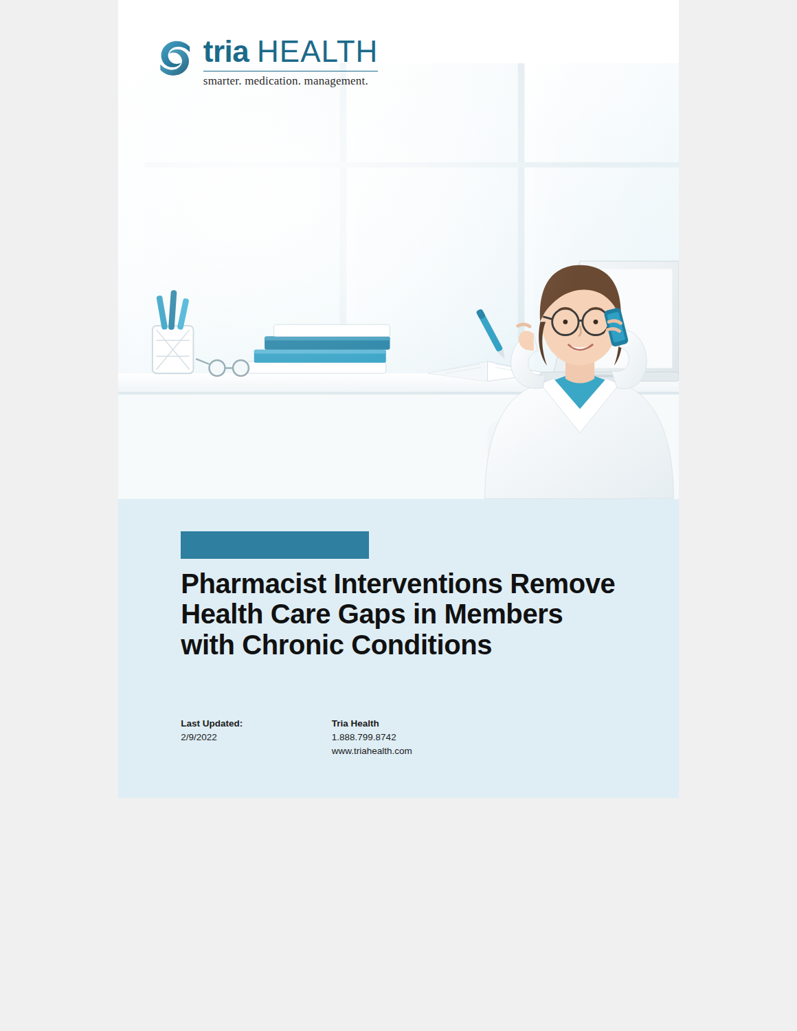tria HEALTH
smarter. medication. management.
Pharmacist Interventions Remove Health Care Gaps in Members with Chronic Conditions
Last Updated:
2/9/2022
Tria Health
1.888.799.8742
www.triahealth.com